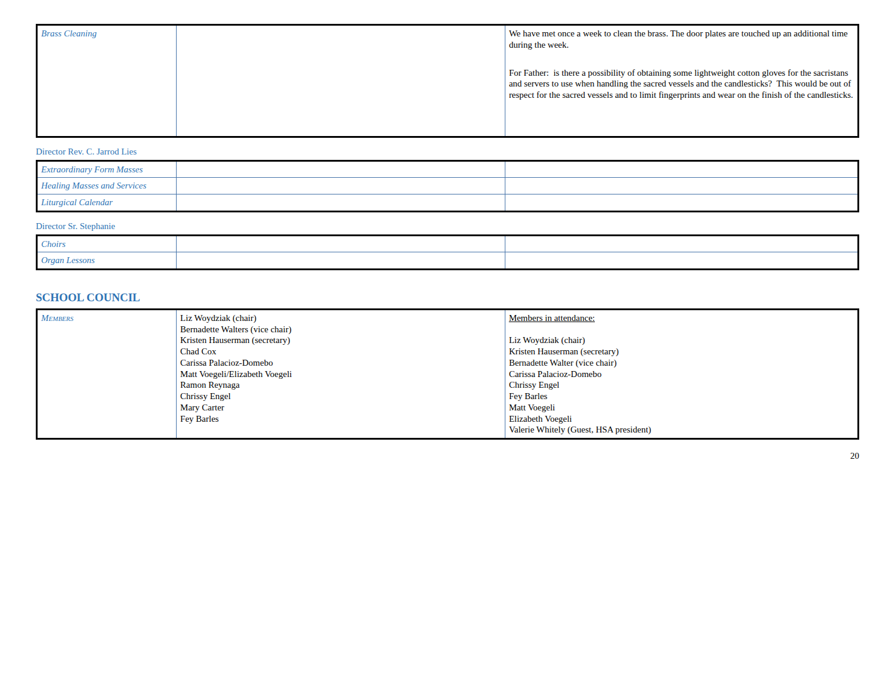| Brass Cleaning | | We have met once a week to clean the brass. The door plates are touched up an additional time during the week. For Father: is there a possibility of obtaining some lightweight cotton gloves for the sacristans and servers to use when handling the sacred vessels and the candlesticks? This would be out of respect for the sacred vessels and to limit fingerprints and wear on the finish of the candlesticks. |
Director Rev. C. Jarrod Lies
| Extraordinary Form Masses | | |
| Healing Masses and Services | | |
| Liturgical Calendar | | |
Director Sr. Stephanie
| Choirs | | |
| Organ Lessons | | |
SCHOOL COUNCIL
| Members | Liz Woydziak (chair) Bernadette Walters (vice chair) Kristen Hauserman (secretary) Chad Cox Carissa Palacioz-Domebo Matt Voegeli/Elizabeth Voegeli Ramon Reynaga Chrissy Engel Mary Carter Fey Barles | Members in attendance: Liz Woydziak (chair) Kristen Hauserman (secretary) Bernadette Walter (vice chair) Carissa Palacioz-Domebo Chrissy Engel Fey Barles Matt Voegeli Elizabeth Voegeli Valerie Whitely (Guest, HSA president) |
20